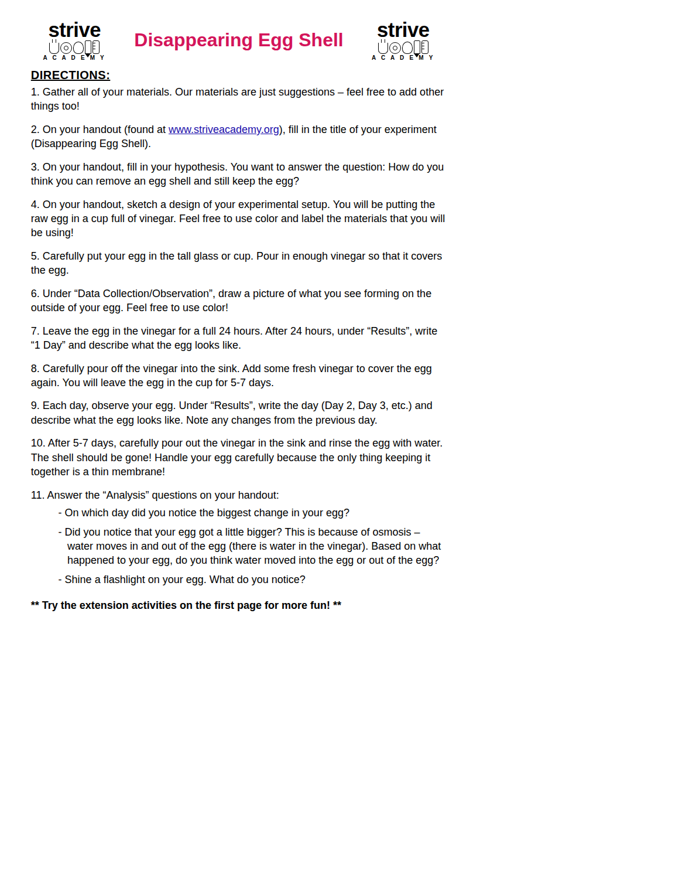strive A C A D E M Y
Disappearing Egg Shell
strive A C A D E M Y
DIRECTIONS:
1. Gather all of your materials. Our materials are just suggestions – feel free to add other things too!
2. On your handout (found at www.striveacademy.org), fill in the title of your experiment (Disappearing Egg Shell).
3. On your handout, fill in your hypothesis. You want to answer the question: How do you think you can remove an egg shell and still keep the egg?
4. On your handout, sketch a design of your experimental setup. You will be putting the raw egg in a cup full of vinegar. Feel free to use color and label the materials that you will be using!
5. Carefully put your egg in the tall glass or cup. Pour in enough vinegar so that it covers the egg.
6. Under “Data Collection/Observation”, draw a picture of what you see forming on the outside of your egg. Feel free to use color!
7. Leave the egg in the vinegar for a full 24 hours. After 24 hours, under “Results”, write “1 Day” and describe what the egg looks like.
8. Carefully pour off the vinegar into the sink. Add some fresh vinegar to cover the egg again. You will leave the egg in the cup for 5-7 days.
9. Each day, observe your egg. Under “Results”, write the day (Day 2, Day 3, etc.) and describe what the egg looks like. Note any changes from the previous day.
10. After 5-7 days, carefully pour out the vinegar in the sink and rinse the egg with water. The shell should be gone! Handle your egg carefully because the only thing keeping it together is a thin membrane!
11. Answer the “Analysis” questions on your handout:
On which day did you notice the biggest change in your egg?
Did you notice that your egg got a little bigger? This is because of osmosis – water moves in and out of the egg (there is water in the vinegar). Based on what happened to your egg, do you think water moved into the egg or out of the egg?
Shine a flashlight on your egg. What do you notice?
** Try the extension activities on the first page for more fun! **